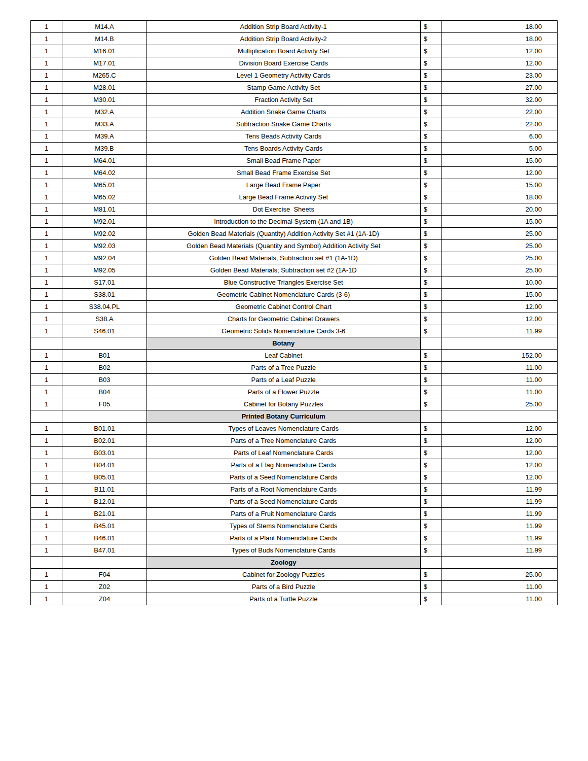| 1 | M14.A | Addition Strip Board Activity-1 | $ | 18.00 |
| 1 | M14.B | Addition Strip Board Activity-2 | $ | 18.00 |
| 1 | M16.01 | Multiplication Board Activity Set | $ | 12.00 |
| 1 | M17.01 | Division Board Exercise Cards | $ | 12.00 |
| 1 | M265.C | Level 1 Geometry Activity Cards | $ | 23.00 |
| 1 | M28.01 | Stamp Game Activity Set | $ | 27.00 |
| 1 | M30.01 | Fraction Activity Set | $ | 32.00 |
| 1 | M32.A | Addition Snake Game Charts | $ | 22.00 |
| 1 | M33.A | Subtraction Snake Game Charts | $ | 22.00 |
| 1 | M39.A | Tens Beads Activity Cards | $ | 6.00 |
| 1 | M39.B | Tens Boards Activity Cards | $ | 5.00 |
| 1 | M64.01 | Small Bead Frame Paper | $ | 15.00 |
| 1 | M64.02 | Small Bead Frame Exercise Set | $ | 12.00 |
| 1 | M65.01 | Large Bead Frame Paper | $ | 15.00 |
| 1 | M65.02 | Large Bead Frame Activity Set | $ | 18.00 |
| 1 | M81.01 | Dot Exercise Sheets | $ | 20.00 |
| 1 | M92.01 | Introduction to the Decimal System (1A and 1B) | $ | 15.00 |
| 1 | M92.02 | Golden Bead Materials (Quantity) Addition Activity Set #1 (1A-1D) | $ | 25.00 |
| 1 | M92.03 | Golden Bead Materials (Quantity and Symbol) Addition Activity Set | $ | 25.00 |
| 1 | M92.04 | Golden Bead Materials; Subtraction set #1 (1A-1D) | $ | 25.00 |
| 1 | M92.05 | Golden Bead Materials; Subtraction set #2 (1A-1D | $ | 25.00 |
| 1 | S17.01 | Blue Constructive Triangles Exercise Set | $ | 10.00 |
| 1 | S38.01 | Geometric Cabinet Nomenclature Cards (3-6) | $ | 15.00 |
| 1 | S38.04.PL | Geometric Cabinet Control Chart | $ | 12.00 |
| 1 | S38.A | Charts for Geometric Cabinet Drawers | $ | 12.00 |
| 1 | S46.01 | Geometric Solids Nomenclature Cards 3-6 | $ | 11.99 |
| | | Botany | | |
| 1 | B01 | Leaf Cabinet | $ | 152.00 |
| 1 | B02 | Parts of a Tree Puzzle | $ | 11.00 |
| 1 | B03 | Parts of a Leaf Puzzle | $ | 11.00 |
| 1 | B04 | Parts of a Flower Puzzle | $ | 11.00 |
| 1 | F05 | Cabinet for Botany Puzzles | $ | 25.00 |
| | | Printed Botany Curriculum | | |
| 1 | B01.01 | Types of Leaves Nomenclature Cards | $ | 12.00 |
| 1 | B02.01 | Parts of a Tree Nomenclature Cards | $ | 12.00 |
| 1 | B03.01 | Parts of Leaf Nomenclature Cards | $ | 12.00 |
| 1 | B04.01 | Parts of a Flag Nomenclature Cards | $ | 12.00 |
| 1 | B05.01 | Parts of a Seed Nomenclature Cards | $ | 12.00 |
| 1 | B11.01 | Parts of a Root Nomenclature Cards | $ | 11.99 |
| 1 | B12.01 | Parts of a Seed Nomenclature Cards | $ | 11.99 |
| 1 | B21.01 | Parts of a Fruit Nomenclature Cards | $ | 11.99 |
| 1 | B45.01 | Types of Stems Nomenclature Cards | $ | 11.99 |
| 1 | B46.01 | Parts of a Plant Nomenclature Cards | $ | 11.99 |
| 1 | B47.01 | Types of Buds Nomenclature Cards | $ | 11.99 |
| | | Zoology | | |
| 1 | F04 | Cabinet for Zoology Puzzles | $ | 25.00 |
| 1 | Z02 | Parts of a Bird Puzzle | $ | 11.00 |
| 1 | Z04 | Parts of a Turtle Puzzle | $ | 11.00 |